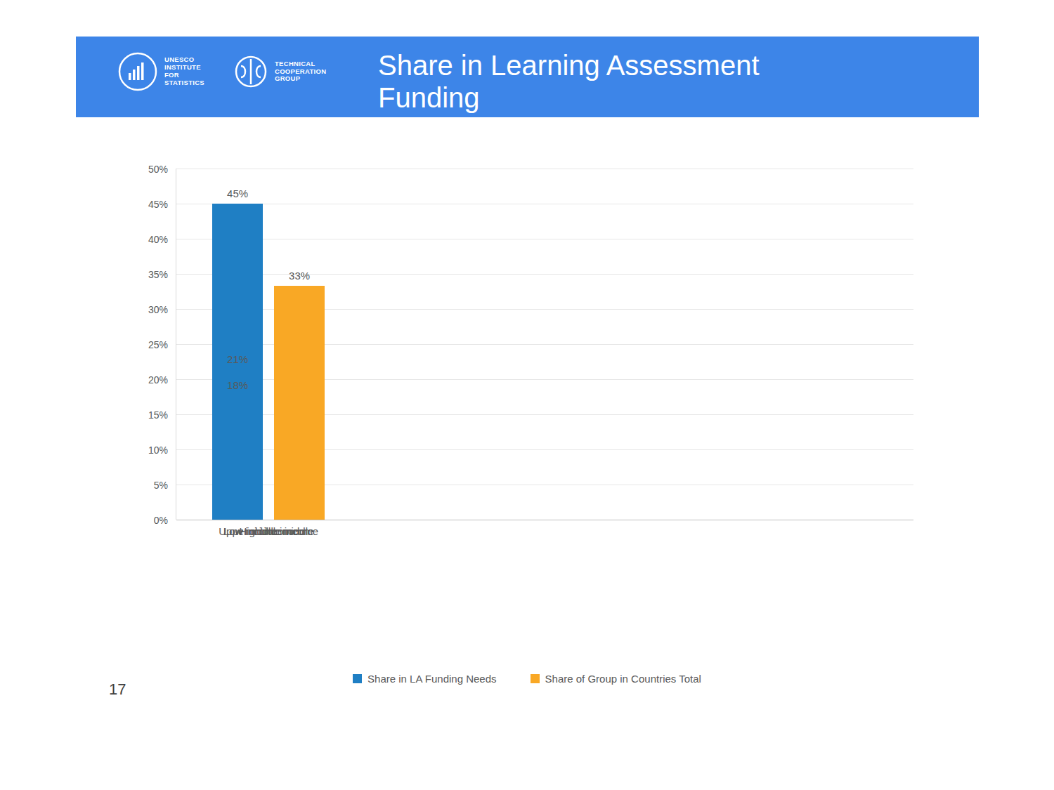UNESCO
INSTITUTE
FOR
STATISTICS
TECHNICAL
COOPERATION
GROUP
Share in Learning Assessment
Funding
50%
45%
40%
35%
30%
25%
20%
15%
10%
5%
0%
16%
15%
Low income middle
45%
25%
Low middle income
21%
27%
Upper middle income
18%
33%
High income
Share in LA Funding Needs
Share of Group in Countries Total
17